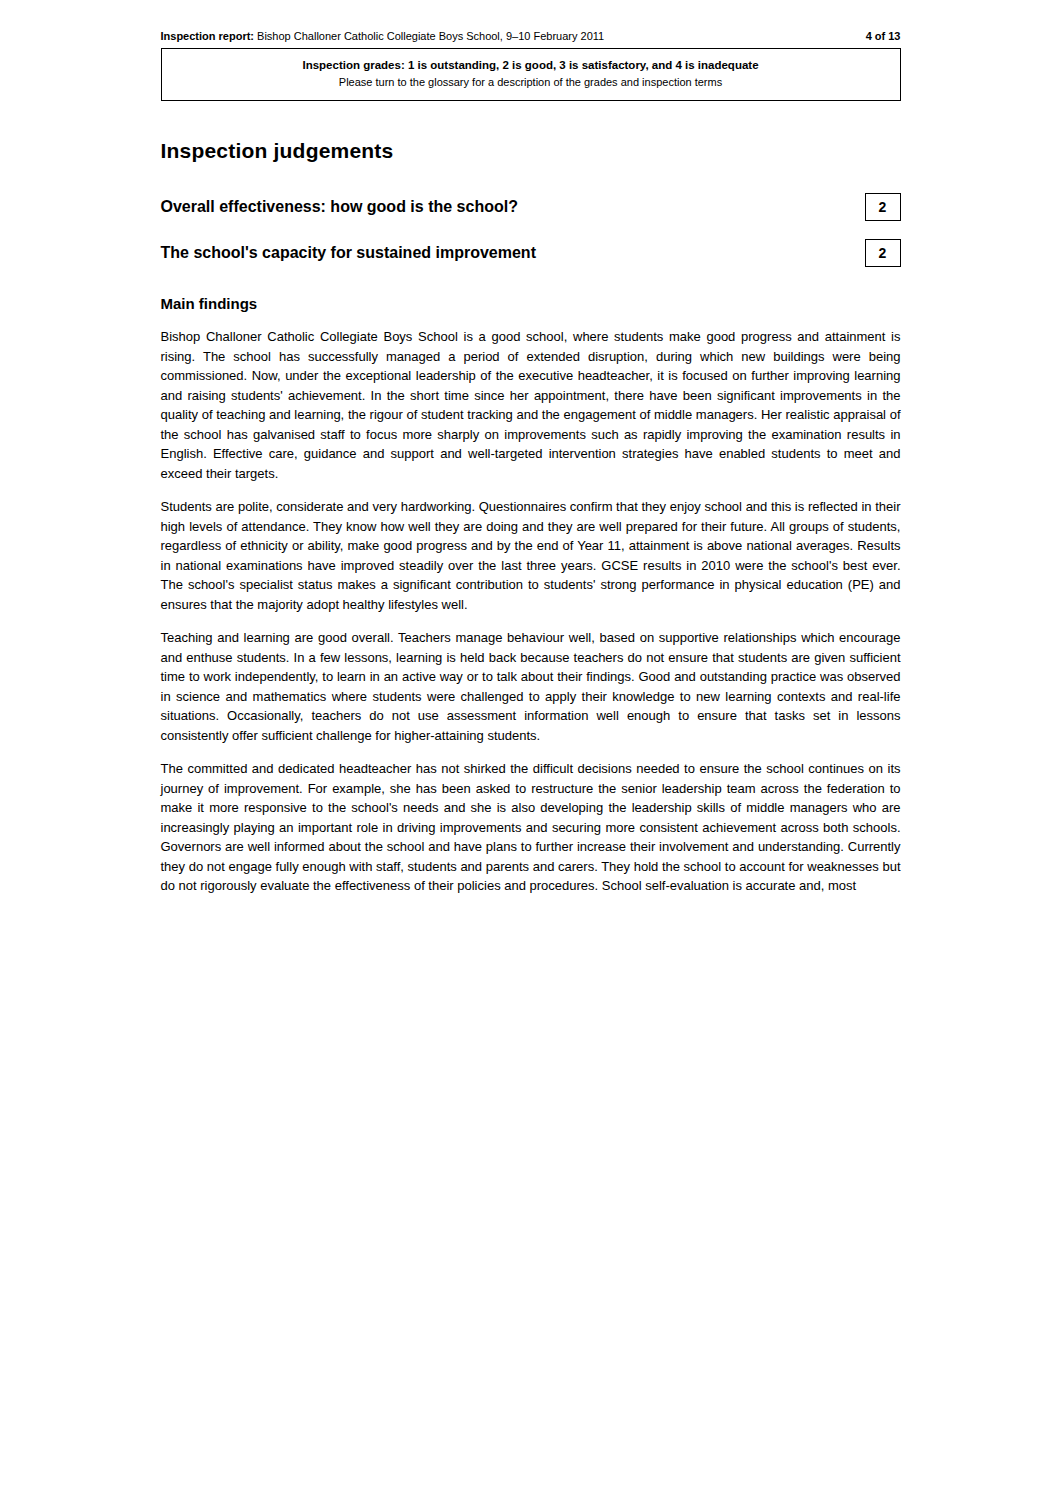Inspection report: Bishop Challoner Catholic Collegiate Boys School, 9–10 February 2011
4 of 13
Inspection grades: 1 is outstanding, 2 is good, 3 is satisfactory, and 4 is inadequate
Please turn to the glossary for a description of the grades and inspection terms
Inspection judgements
Overall effectiveness: how good is the school?
2
The school's capacity for sustained improvement
2
Main findings
Bishop Challoner Catholic Collegiate Boys School is a good school, where students make good progress and attainment is rising. The school has successfully managed a period of extended disruption, during which new buildings were being commissioned. Now, under the exceptional leadership of the executive headteacher, it is focused on further improving learning and raising students' achievement. In the short time since her appointment, there have been significant improvements in the quality of teaching and learning, the rigour of student tracking and the engagement of middle managers. Her realistic appraisal of the school has galvanised staff to focus more sharply on improvements such as rapidly improving the examination results in English. Effective care, guidance and support and well-targeted intervention strategies have enabled students to meet and exceed their targets.
Students are polite, considerate and very hardworking. Questionnaires confirm that they enjoy school and this is reflected in their high levels of attendance. They know how well they are doing and they are well prepared for their future. All groups of students, regardless of ethnicity or ability, make good progress and by the end of Year 11, attainment is above national averages. Results in national examinations have improved steadily over the last three years. GCSE results in 2010 were the school's best ever. The school's specialist status makes a significant contribution to students' strong performance in physical education (PE) and ensures that the majority adopt healthy lifestyles well.
Teaching and learning are good overall. Teachers manage behaviour well, based on supportive relationships which encourage and enthuse students. In a few lessons, learning is held back because teachers do not ensure that students are given sufficient time to work independently, to learn in an active way or to talk about their findings. Good and outstanding practice was observed in science and mathematics where students were challenged to apply their knowledge to new learning contexts and real-life situations. Occasionally, teachers do not use assessment information well enough to ensure that tasks set in lessons consistently offer sufficient challenge for higher-attaining students.
The committed and dedicated headteacher has not shirked the difficult decisions needed to ensure the school continues on its journey of improvement. For example, she has been asked to restructure the senior leadership team across the federation to make it more responsive to the school's needs and she is also developing the leadership skills of middle managers who are increasingly playing an important role in driving improvements and securing more consistent achievement across both schools. Governors are well informed about the school and have plans to further increase their involvement and understanding. Currently they do not engage fully enough with staff, students and parents and carers. They hold the school to account for weaknesses but do not rigorously evaluate the effectiveness of their policies and procedures. School self-evaluation is accurate and, most